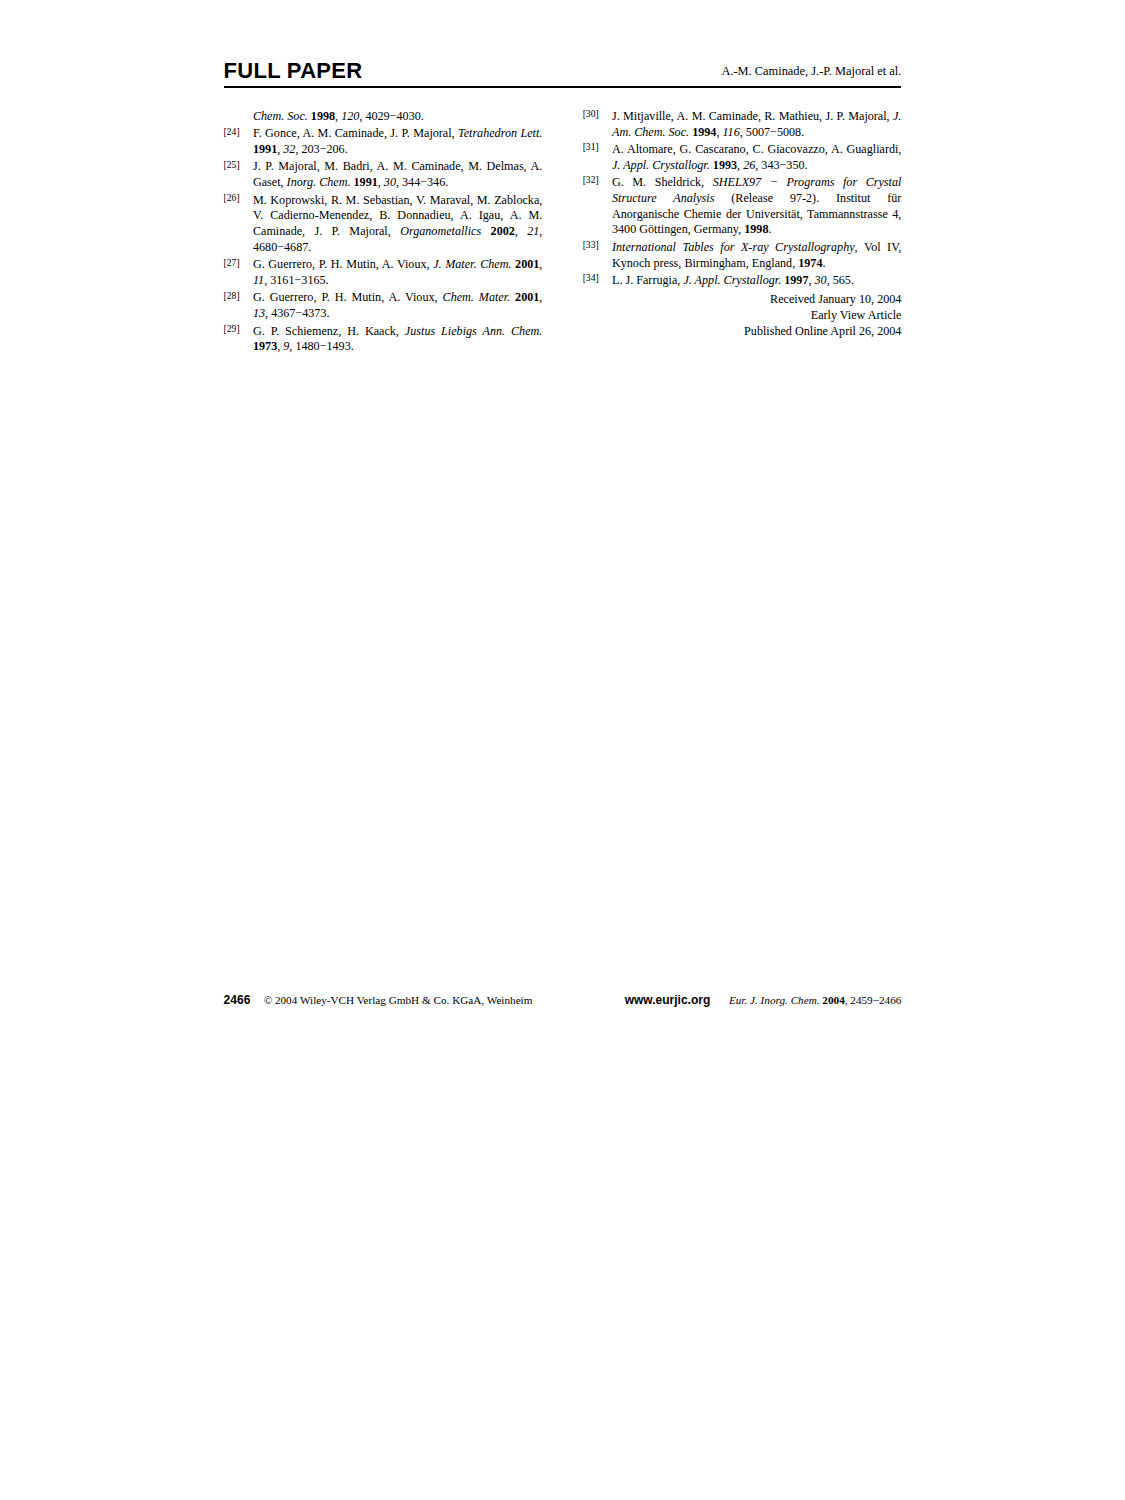FULL PAPER
A.-M. Caminade, J.-P. Majoral et al.
Chem. Soc. 1998, 120, 4029−4030.
[24] F. Gonce, A. M. Caminade, J. P. Majoral, Tetrahedron Lett. 1991, 32, 203−206.
[25] J. P. Majoral, M. Badri, A. M. Caminade, M. Delmas, A. Gaset, Inorg. Chem. 1991, 30, 344−346.
[26] M. Koprowski, R. M. Sebastian, V. Maraval, M. Zablocka, V. Cadierno-Menendez, B. Donnadieu, A. Igau, A. M. Caminade, J. P. Majoral, Organometallics 2002, 21, 4680−4687.
[27] G. Guerrero, P. H. Mutin, A. Vioux, J. Mater. Chem. 2001, 11, 3161−3165.
[28] G. Guerrero, P. H. Mutin, A. Vioux, Chem. Mater. 2001, 13, 4367−4373.
[29] G. P. Schiemenz, H. Kaack, Justus Liebigs Ann. Chem. 1973, 9, 1480−1493.
[30] J. Mitjaville, A. M. Caminade, R. Mathieu, J. P. Majoral, J. Am. Chem. Soc. 1994, 116, 5007−5008.
[31] A. Altomare, G. Cascarano, C. Giacovazzo, A. Guagliardi, J. Appl. Crystallogr. 1993, 26, 343−350.
[32] G. M. Sheldrick, SHELX97 − Programs for Crystal Structure Analysis (Release 97-2). Institut für Anorganische Chemie der Universität, Tammannstrasse 4, 3400 Göttingen, Germany, 1998.
[33] International Tables for X-ray Crystallography, Vol IV, Kynoch press, Birmingham, England, 1974.
[34] L. J. Farrugia, J. Appl. Crystallogr. 1997, 30, 565.
Received January 10, 2004
Early View Article
Published Online April 26, 2004
2466
© 2004 Wiley-VCH Verlag GmbH & Co. KGaA, Weinheim
www.eurjic.org
Eur. J. Inorg. Chem. 2004, 2459−2466